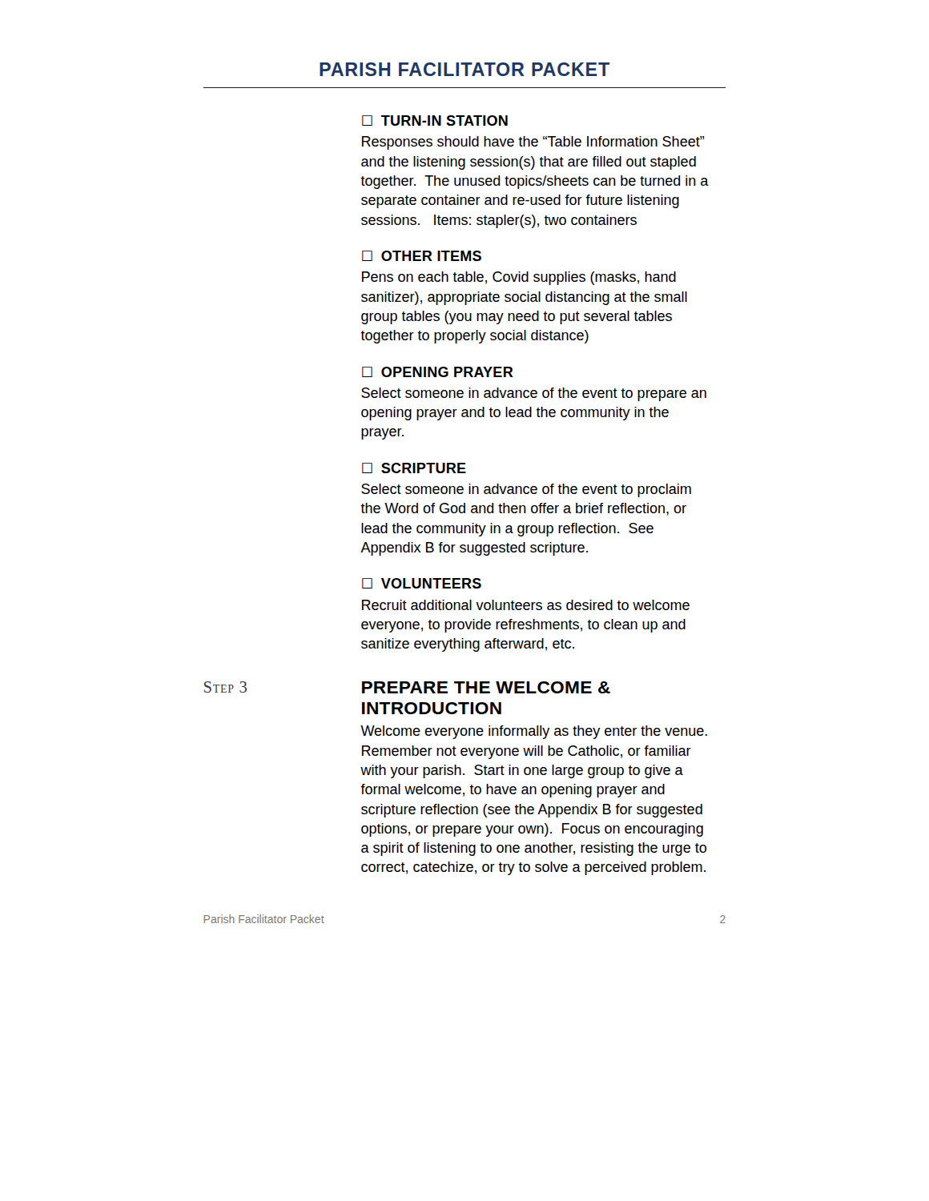Parish Facilitator Packet
☐TURN-IN STATION
Responses should have the “Table Information Sheet” and the listening session(s) that are filled out stapled together. The unused topics/sheets can be turned in a separate container and re-used for future listening sessions. Items: stapler(s), two containers
☐OTHER ITEMS
Pens on each table, Covid supplies (masks, hand sanitizer), appropriate social distancing at the small group tables (you may need to put several tables together to properly social distance)
☐OPENING PRAYER
Select someone in advance of the event to prepare an opening prayer and to lead the community in the prayer.
☐SCRIPTURE
Select someone in advance of the event to proclaim the Word of God and then offer a brief reflection, or lead the community in a group reflection. See Appendix B for suggested scripture.
☐VOLUNTEERS
Recruit additional volunteers as desired to welcome everyone, to provide refreshments, to clean up and sanitize everything afterward, etc.
Step 3
PREPARE THE WELCOME & INTRODUCTION
Welcome everyone informally as they enter the venue. Remember not everyone will be Catholic, or familiar with your parish. Start in one large group to give a formal welcome, to have an opening prayer and scripture reflection (see the Appendix B for suggested options, or prepare your own). Focus on encouraging a spirit of listening to one another, resisting the urge to correct, catechize, or try to solve a perceived problem.
Parish Facilitator Packet 2